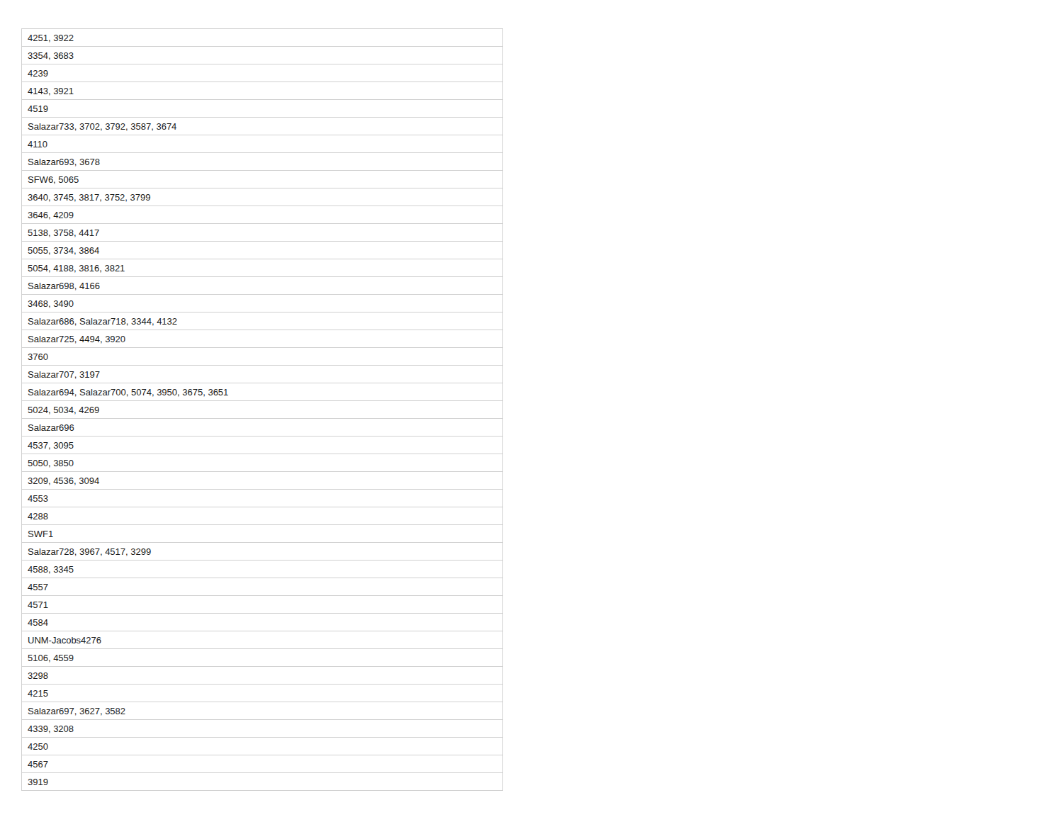| 4251, 3922 |
| 3354, 3683 |
| 4239 |
| 4143, 3921 |
| 4519 |
| Salazar733, 3702, 3792, 3587, 3674 |
| 4110 |
| Salazar693, 3678 |
| SFW6, 5065 |
| 3640, 3745, 3817, 3752, 3799 |
| 3646, 4209 |
| 5138, 3758, 4417 |
| 5055, 3734, 3864 |
| 5054, 4188, 3816, 3821 |
| Salazar698, 4166 |
| 3468, 3490 |
| Salazar686, Salazar718, 3344, 4132 |
| Salazar725, 4494, 3920 |
| 3760 |
| Salazar707, 3197 |
| Salazar694, Salazar700, 5074, 3950, 3675, 3651 |
| 5024, 5034, 4269 |
| Salazar696 |
| 4537, 3095 |
| 5050, 3850 |
| 3209, 4536, 3094 |
| 4553 |
| 4288 |
| SWF1 |
| Salazar728, 3967, 4517, 3299 |
| 4588, 3345 |
| 4557 |
| 4571 |
| 4584 |
| UNM-Jacobs4276 |
| 5106, 4559 |
| 3298 |
| 4215 |
| Salazar697, 3627, 3582 |
| 4339, 3208 |
| 4250 |
| 4567 |
| 3919 |